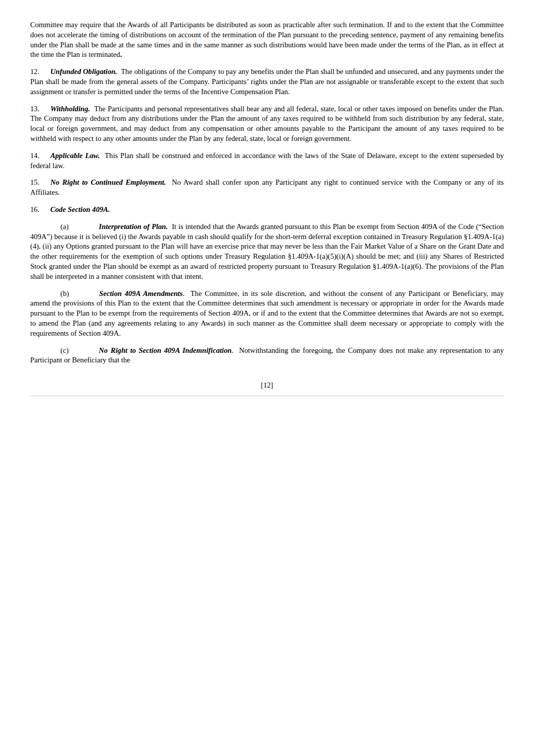Committee may require that the Awards of all Participants be distributed as soon as practicable after such termination. If and to the extent that the Committee does not accelerate the timing of distributions on account of the termination of the Plan pursuant to the preceding sentence, payment of any remaining benefits under the Plan shall be made at the same times and in the same manner as such distributions would have been made under the terms of the Plan, as in effect at the time the Plan is terminated.
12. Unfunded Obligation. The obligations of the Company to pay any benefits under the Plan shall be unfunded and unsecured, and any payments under the Plan shall be made from the general assets of the Company. Participants’ rights under the Plan are not assignable or transferable except to the extent that such assignment or transfer is permitted under the terms of the Incentive Compensation Plan.
13. Withholding. The Participants and personal representatives shall bear any and all federal, state, local or other taxes imposed on benefits under the Plan. The Company may deduct from any distributions under the Plan the amount of any taxes required to be withheld from such distribution by any federal, state, local or foreign government, and may deduct from any compensation or other amounts payable to the Participant the amount of any taxes required to be withheld with respect to any other amounts under the Plan by any federal, state, local or foreign government.
14. Applicable Law. This Plan shall be construed and enforced in accordance with the laws of the State of Delaware, except to the extent superseded by federal law.
15. No Right to Continued Employment. No Award shall confer upon any Participant any right to continued service with the Company or any of its Affiliates.
16. Code Section 409A.
(a) Interpretation of Plan. It is intended that the Awards granted pursuant to this Plan be exempt from Section 409A of the Code (“Section 409A”) because it is believed (i) the Awards payable in cash should qualify for the short-term deferral exception contained in Treasury Regulation §1.409A-1(a)(4), (ii) any Options granted pursuant to the Plan will have an exercise price that may never be less than the Fair Market Value of a Share on the Grant Date and the other requirements for the exemption of such options under Treasury Regulation §1.409A-1(a)(5)(i)(A) should be met; and (iii) any Shares of Restricted Stock granted under the Plan should be exempt as an award of restricted property pursuant to Treasury Regulation §1.409A-1(a)(6). The provisions of the Plan shall be interpreted in a manner consistent with that intent.
(b) Section 409A Amendments. The Committee, in its sole discretion, and without the consent of any Participant or Beneficiary, may amend the provisions of this Plan to the extent that the Committee determines that such amendment is necessary or appropriate in order for the Awards made pursuant to the Plan to be exempt from the requirements of Section 409A, or if and to the extent that the Committee determines that Awards are not so exempt, to amend the Plan (and any agreements relating to any Awards) in such manner as the Committee shall deem necessary or appropriate to comply with the requirements of Section 409A.
(c) No Right to Section 409A Indemnification. Notwithstanding the foregoing, the Company does not make any representation to any Participant or Beneficiary that the
[12]